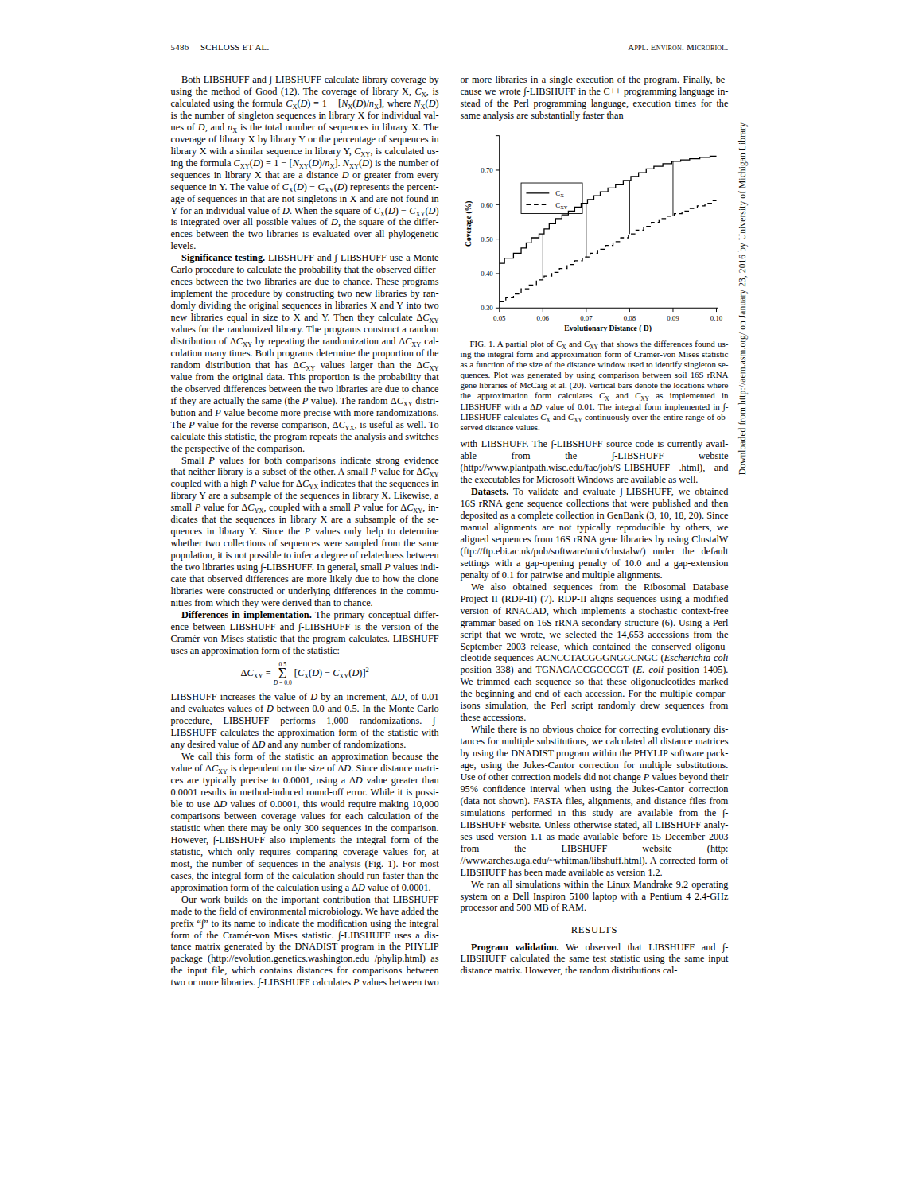5486 SCHLOSS ET AL.
Appl. Environ. Microbiol.
Downloaded from http://aem.asm.org/ on January 23, 2016 by University of Michigan Library
Both LIBSHUFF and ∫-LIBSHUFF calculate library coverage by using the method of Good (12). The coverage of library X, CX, is calculated using the formula CX(D) = 1 − [NX(D)/nX], where NX(D) is the number of singleton sequences in library X for individual values of D, and nX is the total number of sequences in library X. The coverage of library X by library Y or the percentage of sequences in library X with a similar sequence in library Y, CXY, is calculated using the formula CXY(D) = 1 − [NXY(D)/nX]. NXY(D) is the number of sequences in library X that are a distance D or greater from every sequence in Y. The value of CX(D) − CXY(D) represents the percentage of sequences in that are not singletons in X and are not found in Y for an individual value of D. When the square of CX(D) − CXY(D) is integrated over all possible values of D, the square of the differences between the two libraries is evaluated over all phylogenetic levels.
Significance testing. LIBSHUFF and ∫-LIBSHUFF use a Monte Carlo procedure to calculate the probability that the observed differences between the two libraries are due to chance. These programs implement the procedure by constructing two new libraries by randomly dividing the original sequences in libraries X and Y into two new libraries equal in size to X and Y. Then they calculate ΔCXY values for the randomized library. The programs construct a random distribution of ΔCXY by repeating the randomization and ΔCXY calculation many times. Both programs determine the proportion of the random distribution that has ΔCXY values larger than the ΔCXY value from the original data. This proportion is the probability that the observed differences between the two libraries are due to chance if they are actually the same (the P value). The random ΔCXY distribution and P value become more precise with more randomizations. The P value for the reverse comparison, ΔCYX, is useful as well. To calculate this statistic, the program repeats the analysis and switches the perspective of the comparison.
Small P values for both comparisons indicate strong evidence that neither library is a subset of the other. A small P value for ΔCXY coupled with a high P value for ΔCYX indicates that the sequences in library Y are a subsample of the sequences in library X. Likewise, a small P value for ΔCYX, coupled with a small P value for ΔCXY, indicates that the sequences in library X are a subsample of the sequences in library Y. Since the P values only help to determine whether two collections of sequences were sampled from the same population, it is not possible to infer a degree of relatedness between the two libraries using ∫-LIBSHUFF. In general, small P values indicate that observed differences are more likely due to how the clone libraries were constructed or underlying differences in the communities from which they were derived than to chance.
Differences in implementation. The primary conceptual difference between LIBSHUFF and ∫-LIBSHUFF is the version of the Cramér-von Mises statistic that the program calculates. LIBSHUFF uses an approximation form of the statistic:
ΔCXY = 0.5 Σ D = 0.0 [CX(D) − CXY(D)]2
LIBSHUFF increases the value of D by an increment, ΔD, of 0.01 and evaluates values of D between 0.0 and 0.5. In the Monte Carlo procedure, LIBSHUFF performs 1,000 randomizations. ∫-LIBSHUFF calculates the approximation form of the statistic with any desired value of ΔD and any number of randomizations.
We call this form of the statistic an approximation because the value of ΔCXY is dependent on the size of ΔD. Since distance matrices are typically precise to 0.0001, using a ΔD value greater than 0.0001 results in method-induced round-off error. While it is possible to use ΔD values of 0.0001, this would require making 10,000 comparisons between coverage values for each calculation of the statistic when there may be only 300 sequences in the comparison. However, ∫-LIBSHUFF also implements the integral form of the statistic, which only requires comparing coverage values for, at most, the number of sequences in the analysis (Fig. 1). For most cases, the integral form of the calculation should run faster than the approximation form of the calculation using a ΔD value of 0.0001.
Our work builds on the important contribution that LIBSHUFF made to the field of environmental microbiology. We have added the prefix “∫” to its name to indicate the modification using the integral form of the Cramér-von Mises statistic. ∫-LIBSHUFF uses a distance matrix generated by the DNADIST program in the PHYLIP package (http://evolution.genetics.washington.edu /phylip.html) as the input file, which contains distances for comparisons between two or more libraries. ∫-LIBSHUFF calculates P values between two or more libraries in a single execution of the program. Finally, because we wrote ∫-LIBSHUFF in the C++ programming language instead of the Perl programming language, execution times for the same analysis are substantially faster than
0.30 0.40 0.50 0.60 0.70 0.05 0.06 0.07 0.08 0.09 0.10 Evolutionary Distance ( D) Coverage (%) CX CXY
FIG. 1. A partial plot of CX and CXY that shows the differences found using the integral form and approximation form of Cramér-von Mises statistic as a function of the size of the distance window used to identify singleton sequences. Plot was generated by using comparison between soil 16S rRNA gene libraries of McCaig et al. (20). Vertical bars denote the locations where the approximation form calculates CX and CXY as implemented in LIBSHUFF with a ΔD value of 0.01. The integral form implemented in ∫-LIBSHUFF calculates CX and CXY continuously over the entire range of observed distance values.
with LIBSHUFF. The ∫-LIBSHUFF source code is currently available from the ∫-LIBSHUFF website (http://www.plantpath.wisc.edu/fac/joh/S-LIBSHUFF .html), and the executables for Microsoft Windows are available as well.
Datasets. To validate and evaluate ∫-LIBSHUFF, we obtained 16S rRNA gene sequence collections that were published and then deposited as a complete collection in GenBank (3, 10, 18, 20). Since manual alignments are not typically reproducible by others, we aligned sequences from 16S rRNA gene libraries by using ClustalW (ftp://ftp.ebi.ac.uk/pub/software/unix/clustalw/) under the default settings with a gap-opening penalty of 10.0 and a gap-extension penalty of 0.1 for pairwise and multiple alignments.
We also obtained sequences from the Ribosomal Database Project II (RDP-II) (7). RDP-II aligns sequences using a modified version of RNACAD, which implements a stochastic context-free grammar based on 16S rRNA secondary structure (6). Using a Perl script that we wrote, we selected the 14,653 accessions from the September 2003 release, which contained the conserved oligonucleotide sequences ACNCCTACGGGNGGCNGC (Escherichia coli position 338) and TGNACACCGCCCGT (E. coli position 1405). We trimmed each sequence so that these oligonucleotides marked the beginning and end of each accession. For the multiple-comparisons simulation, the Perl script randomly drew sequences from these accessions.
While there is no obvious choice for correcting evolutionary distances for multiple substitutions, we calculated all distance matrices by using the DNADIST program within the PHYLIP software package, using the Jukes-Cantor correction for multiple substitutions. Use of other correction models did not change P values beyond their 95% confidence interval when using the Jukes-Cantor correction (data not shown). FASTA files, alignments, and distance files from simulations performed in this study are available from the ∫-LIBSHUFF website. Unless otherwise stated, all LIBSHUFF analyses used version 1.1 as made available before 15 December 2003 from the LIBSHUFF website (http: //www.arches.uga.edu/~whitman/libshuff.html). A corrected form of LIBSHUFF has been made available as version 1.2.
We ran all simulations within the Linux Mandrake 9.2 operating system on a Dell Inspiron 5100 laptop with a Pentium 4 2.4-GHz processor and 500 MB of RAM.
RESULTS
Program validation. We observed that LIBSHUFF and ∫-LIBSHUFF calculated the same test statistic using the same input distance matrix. However, the random distributions cal-